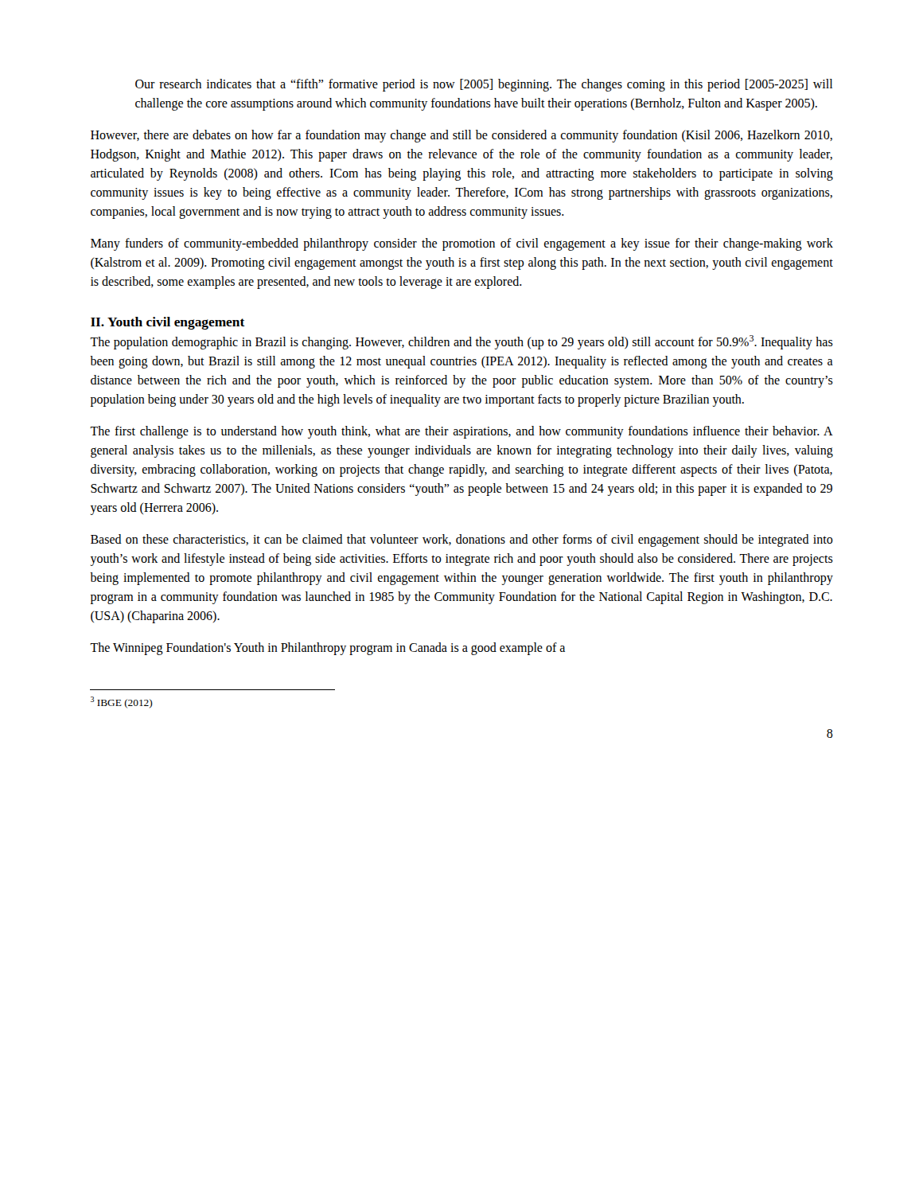Our research indicates that a “fifth” formative period is now [2005] beginning. The changes coming in this period [2005-2025] will challenge the core assumptions around which community foundations have built their operations (Bernholz, Fulton and Kasper 2005).
However, there are debates on how far a foundation may change and still be considered a community foundation (Kisil 2006, Hazelkorn 2010, Hodgson, Knight and Mathie 2012). This paper draws on the relevance of the role of the community foundation as a community leader, articulated by Reynolds (2008) and others. ICom has being playing this role, and attracting more stakeholders to participate in solving community issues is key to being effective as a community leader. Therefore, ICom has strong partnerships with grassroots organizations, companies, local government and is now trying to attract youth to address community issues.
Many funders of community-embedded philanthropy consider the promotion of civil engagement a key issue for their change-making work (Kalstrom et al. 2009). Promoting civil engagement amongst the youth is a first step along this path. In the next section, youth civil engagement is described, some examples are presented, and new tools to leverage it are explored.
II. Youth civil engagement
The population demographic in Brazil is changing. However, children and the youth (up to 29 years old) still account for 50.9%3. Inequality has been going down, but Brazil is still among the 12 most unequal countries (IPEA 2012). Inequality is reflected among the youth and creates a distance between the rich and the poor youth, which is reinforced by the poor public education system. More than 50% of the country’s population being under 30 years old and the high levels of inequality are two important facts to properly picture Brazilian youth.
The first challenge is to understand how youth think, what are their aspirations, and how community foundations influence their behavior. A general analysis takes us to the millenials, as these younger individuals are known for integrating technology into their daily lives, valuing diversity, embracing collaboration, working on projects that change rapidly, and searching to integrate different aspects of their lives (Patota, Schwartz and Schwartz 2007). The United Nations considers “youth” as people between 15 and 24 years old; in this paper it is expanded to 29 years old (Herrera 2006).
Based on these characteristics, it can be claimed that volunteer work, donations and other forms of civil engagement should be integrated into youth’s work and lifestyle instead of being side activities. Efforts to integrate rich and poor youth should also be considered. There are projects being implemented to promote philanthropy and civil engagement within the younger generation worldwide. The first youth in philanthropy program in a community foundation was launched in 1985 by the Community Foundation for the National Capital Region in Washington, D.C. (USA) (Chaparina 2006).
The Winnipeg Foundation's Youth in Philanthropy program in Canada is a good example of a
3 IBGE (2012)
8